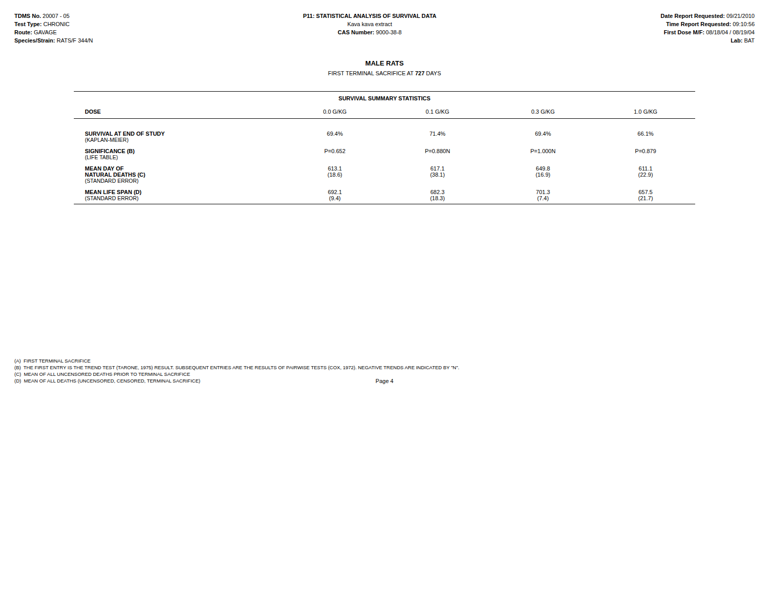| TDMS No. 20007 - 05 | P11: STATISTICAL ANALYSIS OF SURVIVAL DATA | Date Report Requested: 09/21/2010 |
| Test Type: CHRONIC | Kava kava extract | Time Report Requested: 09:10:56 |
| Route: GAVAGE | CAS Number: 9000-38-8 | First Dose M/F: 08/18/04 / 08/19/04 |
| Species/Strain: RATS/F 344/N | | Lab: BAT |
MALE RATS
FIRST TERMINAL SACRIFICE AT 727 DAYS
| SURVIVAL SUMMARY STATISTICS |
| --- |
| DOSE | 0.0 G/KG | 0.1 G/KG | 0.3 G/KG | 1.0 G/KG |
| SURVIVAL AT END OF STUDY (KAPLAN-MEIER) | 69.4% | 71.4% | 69.4% | 66.1% |
| SIGNIFICANCE (B) (LIFE TABLE) | P=0.652 | P=0.880N | P=1.000N | P=0.879 |
| MEAN DAY OF NATURAL DEATHS (C) (STANDARD ERROR) | 613.1 (18.6) | 617.1 (38.1) | 649.8 (16.9) | 611.1 (22.9) |
| MEAN LIFE SPAN (D) (STANDARD ERROR) | 692.1 (9.4) | 682.3 (18.3) | 701.3 (7.4) | 657.5 (21.7) |
(A) FIRST TERMINAL SACRIFICE
(B) THE FIRST ENTRY IS THE TREND TEST (TARONE, 1975) RESULT. SUBSEQUENT ENTRIES ARE THE RESULTS OF PAIRWISE TESTS (COX, 1972). NEGATIVE TRENDS ARE INDICATED BY "N".
(C) MEAN OF ALL UNCENSORED DEATHS PRIOR TO TERMINAL SACRIFICE
(D) MEAN OF ALL DEATHS (UNCENSORED, CENSORED, TERMINAL SACRIFICE)
Page 4